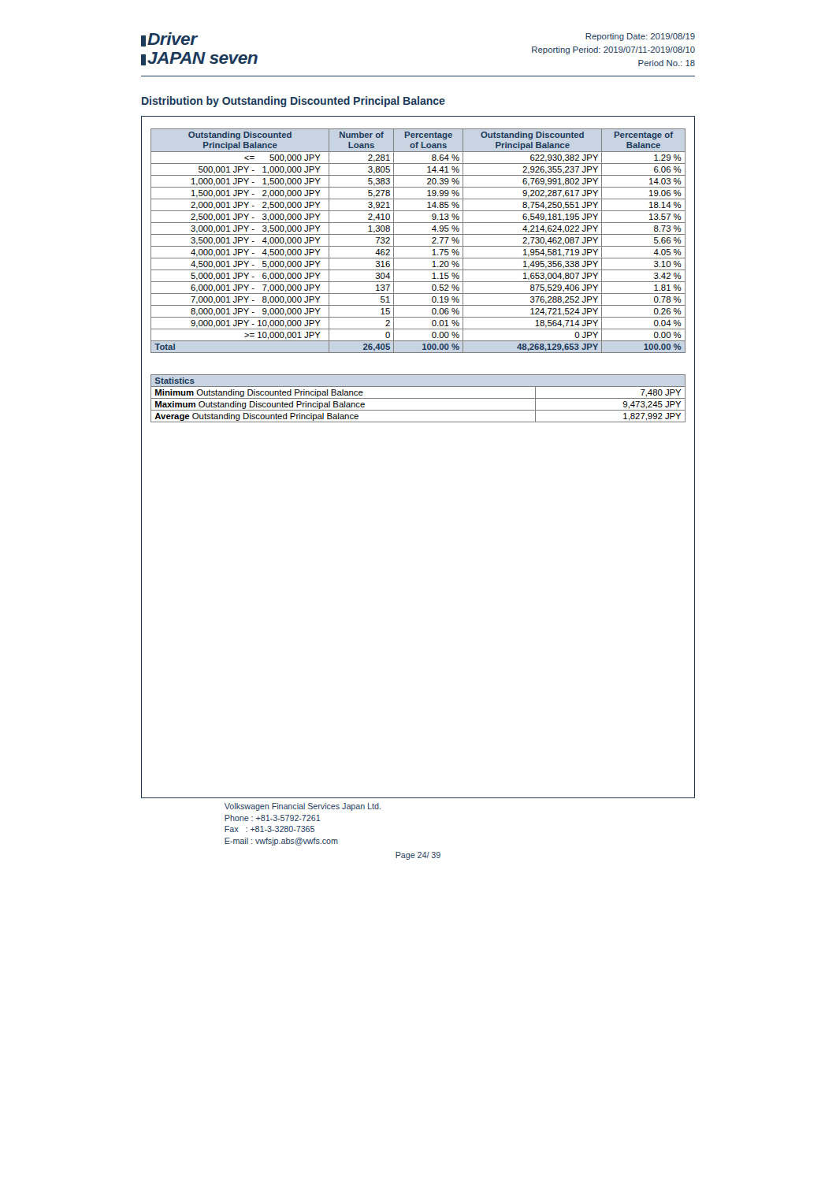Driver
JAPAN seven
Reporting Date: 2019/08/19
Reporting Period: 2019/07/11-2019/08/10
Period No.: 18
Distribution by Outstanding Discounted Principal Balance
| Outstanding Discounted Principal Balance | Number of Loans | Percentage of Loans | Outstanding Discounted Principal Balance | Percentage of Balance |
| --- | --- | --- | --- | --- |
| <= 500,000 JPY | 2,281 | 8.64 % | 622,930,382 JPY | 1.29 % |
| 500,001 JPY - 1,000,000 JPY | 3,805 | 14.41 % | 2,926,355,237 JPY | 6.06 % |
| 1,000,001 JPY - 1,500,000 JPY | 5,383 | 20.39 % | 6,769,991,802 JPY | 14.03 % |
| 1,500,001 JPY - 2,000,000 JPY | 5,278 | 19.99 % | 9,202,287,617 JPY | 19.06 % |
| 2,000,001 JPY - 2,500,000 JPY | 3,921 | 14.85 % | 8,754,250,551 JPY | 18.14 % |
| 2,500,001 JPY - 3,000,000 JPY | 2,410 | 9.13 % | 6,549,181,195 JPY | 13.57 % |
| 3,000,001 JPY - 3,500,000 JPY | 1,308 | 4.95 % | 4,214,624,022 JPY | 8.73 % |
| 3,500,001 JPY - 4,000,000 JPY | 732 | 2.77 % | 2,730,462,087 JPY | 5.66 % |
| 4,000,001 JPY - 4,500,000 JPY | 462 | 1.75 % | 1,954,581,719 JPY | 4.05 % |
| 4,500,001 JPY - 5,000,000 JPY | 316 | 1.20 % | 1,495,356,338 JPY | 3.10 % |
| 5,000,001 JPY - 6,000,000 JPY | 304 | 1.15 % | 1,653,004,807 JPY | 3.42 % |
| 6,000,001 JPY - 7,000,000 JPY | 137 | 0.52 % | 875,529,406 JPY | 1.81 % |
| 7,000,001 JPY - 8,000,000 JPY | 51 | 0.19 % | 376,288,252 JPY | 0.78 % |
| 8,000,001 JPY - 9,000,000 JPY | 15 | 0.06 % | 124,721,524 JPY | 0.26 % |
| 9,000,001 JPY - 10,000,000 JPY | 2 | 0.01 % | 18,564,714 JPY | 0.04 % |
| >= 10,000,001 JPY | 0 | 0.00 % | 0 JPY | 0.00 % |
| Total | 26,405 | 100.00 % | 48,268,129,653 JPY | 100.00 % |
| Statistics |
| --- |
| Minimum Outstanding Discounted Principal Balance | 7,480 JPY |
| Maximum Outstanding Discounted Principal Balance | 9,473,245 JPY |
| Average Outstanding Discounted Principal Balance | 1,827,992 JPY |
Volkswagen Financial Services Japan Ltd.
Phone : +81-3-5792-7261
Fax : +81-3-3280-7365
E-mail : vwfsjp.abs@vwfs.com
Page 24/ 39